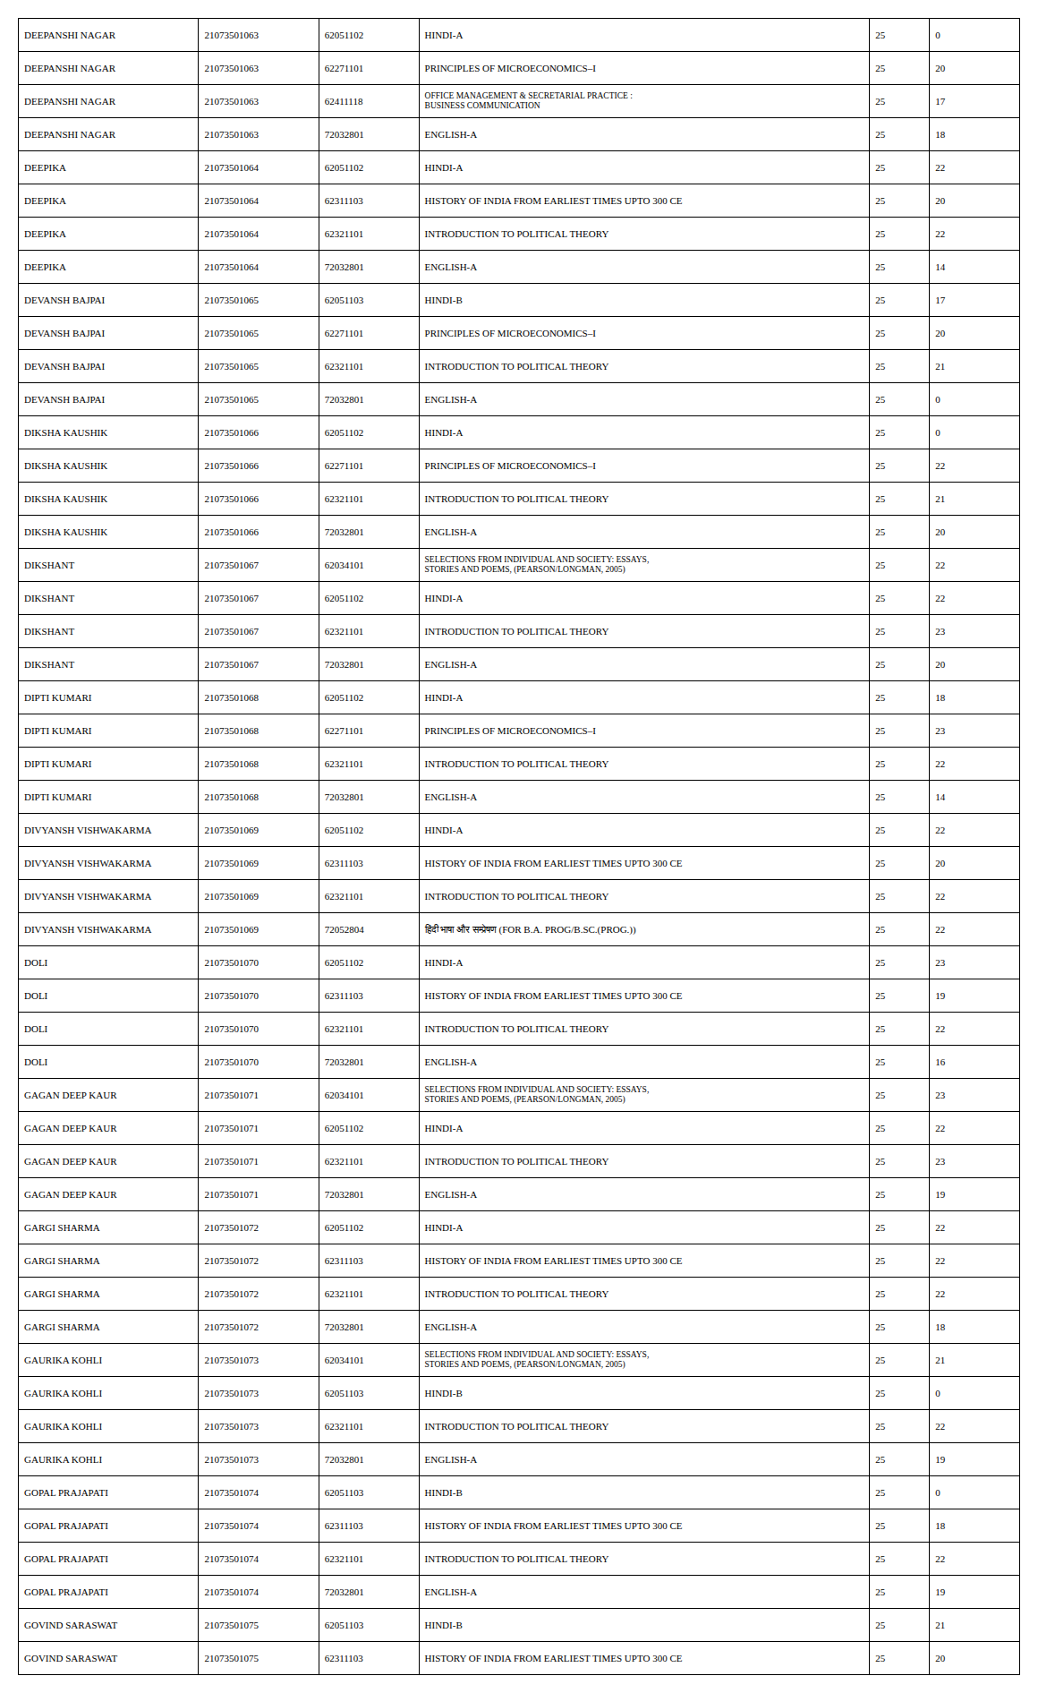| DEEPANSHI NAGAR | 21073501063 | 62051102 | HINDI-A | 25 | 0 |
| DEEPANSHI NAGAR | 21073501063 | 62271101 | PRINCIPLES OF MICROECONOMICS–I | 25 | 20 |
| DEEPANSHI NAGAR | 21073501063 | 62411118 | OFFICE MANAGEMENT & SECRETARIAL PRACTICE : BUSINESS COMMUNICATION | 25 | 17 |
| DEEPANSHI NAGAR | 21073501063 | 72032801 | ENGLISH-A | 25 | 18 |
| DEEPIKA | 21073501064 | 62051102 | HINDI-A | 25 | 22 |
| DEEPIKA | 21073501064 | 62311103 | HISTORY OF INDIA FROM EARLIEST TIMES UPTO 300 CE | 25 | 20 |
| DEEPIKA | 21073501064 | 62321101 | INTRODUCTION TO POLITICAL THEORY | 25 | 22 |
| DEEPIKA | 21073501064 | 72032801 | ENGLISH-A | 25 | 14 |
| DEVANSH BAJPAI | 21073501065 | 62051103 | HINDI-B | 25 | 17 |
| DEVANSH BAJPAI | 21073501065 | 62271101 | PRINCIPLES OF MICROECONOMICS–I | 25 | 20 |
| DEVANSH BAJPAI | 21073501065 | 62321101 | INTRODUCTION TO POLITICAL THEORY | 25 | 21 |
| DEVANSH BAJPAI | 21073501065 | 72032801 | ENGLISH-A | 25 | 0 |
| DIKSHA KAUSHIK | 21073501066 | 62051102 | HINDI-A | 25 | 0 |
| DIKSHA KAUSHIK | 21073501066 | 62271101 | PRINCIPLES OF MICROECONOMICS–I | 25 | 22 |
| DIKSHA KAUSHIK | 21073501066 | 62321101 | INTRODUCTION TO POLITICAL THEORY | 25 | 21 |
| DIKSHA KAUSHIK | 21073501066 | 72032801 | ENGLISH-A | 25 | 20 |
| DIKSHANT | 21073501067 | 62034101 | SELECTIONS FROM INDIVIDUAL AND SOCIETY: ESSAYS, STORIES AND POEMS, (PEARSON/LONGMAN, 2005) | 25 | 22 |
| DIKSHANT | 21073501067 | 62051102 | HINDI-A | 25 | 22 |
| DIKSHANT | 21073501067 | 62321101 | INTRODUCTION TO POLITICAL THEORY | 25 | 23 |
| DIKSHANT | 21073501067 | 72032801 | ENGLISH-A | 25 | 20 |
| DIPTI KUMARI | 21073501068 | 62051102 | HINDI-A | 25 | 18 |
| DIPTI KUMARI | 21073501068 | 62271101 | PRINCIPLES OF MICROECONOMICS–I | 25 | 23 |
| DIPTI KUMARI | 21073501068 | 62321101 | INTRODUCTION TO POLITICAL THEORY | 25 | 22 |
| DIPTI KUMARI | 21073501068 | 72032801 | ENGLISH-A | 25 | 14 |
| DIVYANSH VISHWAKARMA | 21073501069 | 62051102 | HINDI-A | 25 | 22 |
| DIVYANSH VISHWAKARMA | 21073501069 | 62311103 | HISTORY OF INDIA FROM EARLIEST TIMES UPTO 300 CE | 25 | 20 |
| DIVYANSH VISHWAKARMA | 21073501069 | 62321101 | INTRODUCTION TO POLITICAL THEORY | 25 | 22 |
| DIVYANSH VISHWAKARMA | 21073501069 | 72052804 | हिंदी भाषा और सम्प्रेषण (FOR B.A. PROG/B.SC.(PROG.)) | 25 | 22 |
| DOLI | 21073501070 | 62051102 | HINDI-A | 25 | 23 |
| DOLI | 21073501070 | 62311103 | HISTORY OF INDIA FROM EARLIEST TIMES UPTO 300 CE | 25 | 19 |
| DOLI | 21073501070 | 62321101 | INTRODUCTION TO POLITICAL THEORY | 25 | 22 |
| DOLI | 21073501070 | 72032801 | ENGLISH-A | 25 | 16 |
| GAGAN DEEP KAUR | 21073501071 | 62034101 | SELECTIONS FROM INDIVIDUAL AND SOCIETY: ESSAYS, STORIES AND POEMS, (PEARSON/LONGMAN, 2005) | 25 | 23 |
| GAGAN DEEP KAUR | 21073501071 | 62051102 | HINDI-A | 25 | 22 |
| GAGAN DEEP KAUR | 21073501071 | 62321101 | INTRODUCTION TO POLITICAL THEORY | 25 | 23 |
| GAGAN DEEP KAUR | 21073501071 | 72032801 | ENGLISH-A | 25 | 19 |
| GARGI SHARMA | 21073501072 | 62051102 | HINDI-A | 25 | 22 |
| GARGI SHARMA | 21073501072 | 62311103 | HISTORY OF INDIA FROM EARLIEST TIMES UPTO 300 CE | 25 | 22 |
| GARGI SHARMA | 21073501072 | 62321101 | INTRODUCTION TO POLITICAL THEORY | 25 | 22 |
| GARGI SHARMA | 21073501072 | 72032801 | ENGLISH-A | 25 | 18 |
| GAURIKA KOHLI | 21073501073 | 62034101 | SELECTIONS FROM INDIVIDUAL AND SOCIETY: ESSAYS, STORIES AND POEMS, (PEARSON/LONGMAN, 2005) | 25 | 21 |
| GAURIKA KOHLI | 21073501073 | 62051103 | HINDI-B | 25 | 0 |
| GAURIKA KOHLI | 21073501073 | 62321101 | INTRODUCTION TO POLITICAL THEORY | 25 | 22 |
| GAURIKA KOHLI | 21073501073 | 72032801 | ENGLISH-A | 25 | 19 |
| GOPAL PRAJAPATI | 21073501074 | 62051103 | HINDI-B | 25 | 0 |
| GOPAL PRAJAPATI | 21073501074 | 62311103 | HISTORY OF INDIA FROM EARLIEST TIMES UPTO 300 CE | 25 | 18 |
| GOPAL PRAJAPATI | 21073501074 | 62321101 | INTRODUCTION TO POLITICAL THEORY | 25 | 22 |
| GOPAL PRAJAPATI | 21073501074 | 72032801 | ENGLISH-A | 25 | 19 |
| GOVIND SARASWAT | 21073501075 | 62051103 | HINDI-B | 25 | 21 |
| GOVIND SARASWAT | 21073501075 | 62311103 | HISTORY OF INDIA FROM EARLIEST TIMES UPTO 300 CE | 25 | 20 |